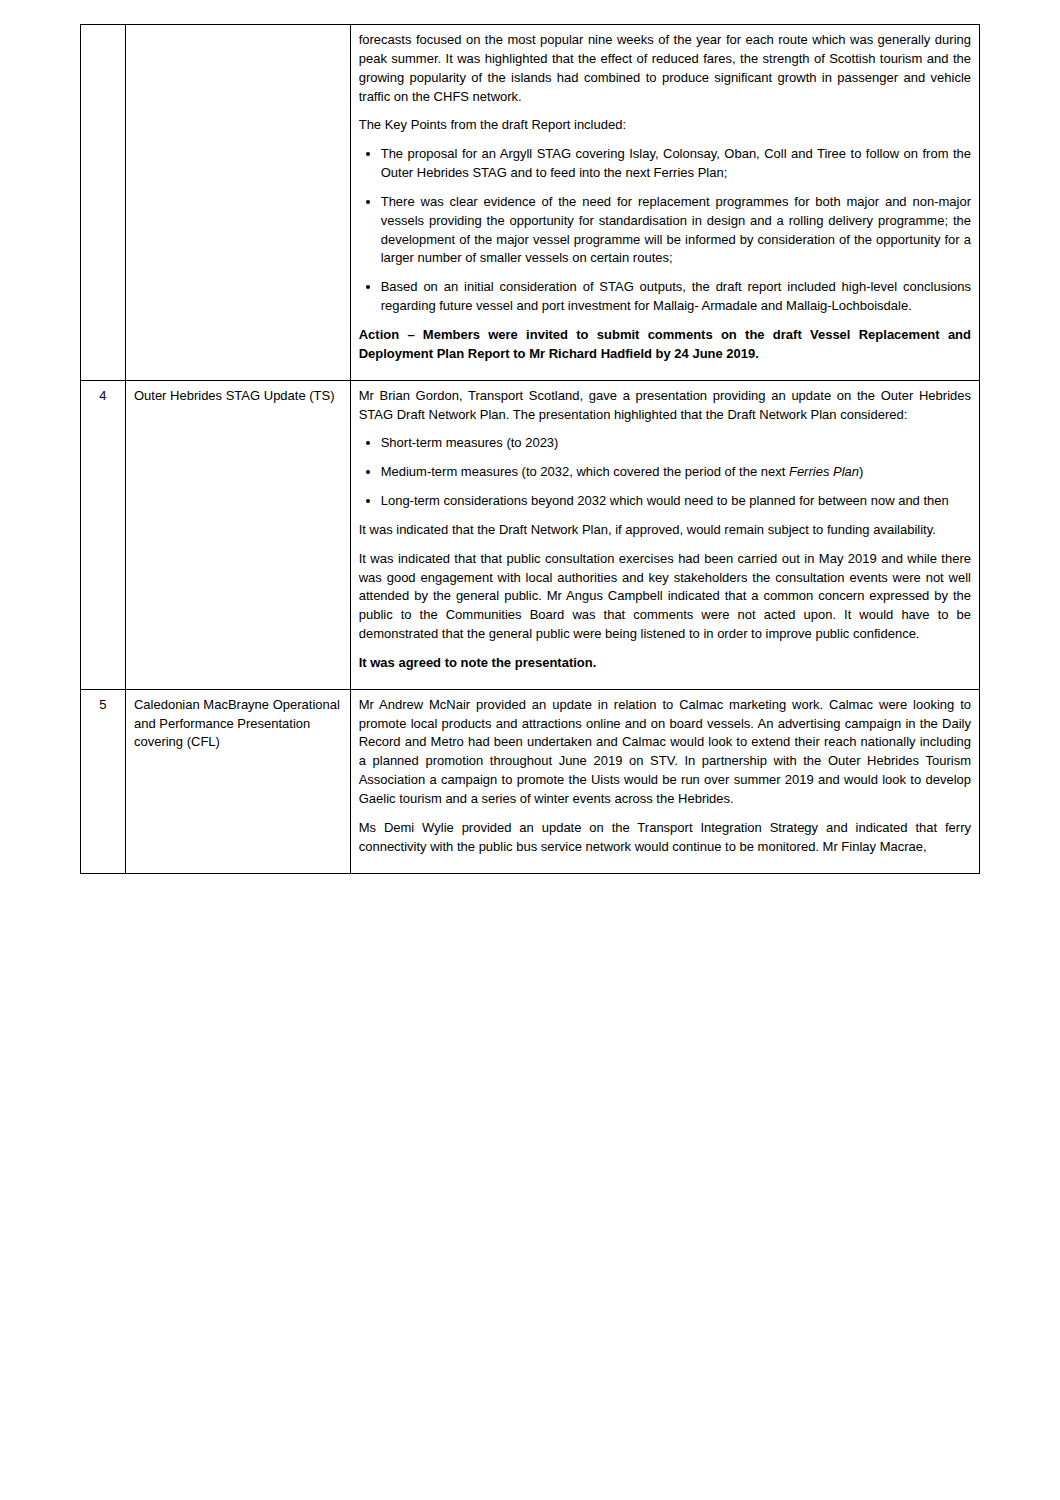| | | forecasts focused on the most popular nine weeks of the year for each route which was generally during peak summer. It was highlighted that the effect of reduced fares, the strength of Scottish tourism and the growing popularity of the islands had combined to produce significant growth in passenger and vehicle traffic on the CHFS network. The Key Points from the draft Report included: The proposal for an Argyll STAG covering Islay, Colonsay, Oban, Coll and Tiree to follow on from the Outer Hebrides STAG and to feed into the next Ferries Plan; There was clear evidence of the need for replacement programmes for both major and non-major vessels providing the opportunity for standardisation in design and a rolling delivery programme; the development of the major vessel programme will be informed by consideration of the opportunity for a larger number of smaller vessels on certain routes; Based on an initial consideration of STAG outputs, the draft report included high-level conclusions regarding future vessel and port investment for Mallaig- Armadale and Mallaig-Lochboisdale. Action – Members were invited to submit comments on the draft Vessel Replacement and Deployment Plan Report to Mr Richard Hadfield by 24 June 2019. |
| 4 | Outer Hebrides STAG Update (TS) | Mr Brian Gordon, Transport Scotland, gave a presentation providing an update on the Outer Hebrides STAG Draft Network Plan. The presentation highlighted that the Draft Network Plan considered: Short-term measures (to 2023) Medium-term measures (to 2032, which covered the period of the next Ferries Plan ) Long-term considerations beyond 2032 which would need to be planned for between now and then It was indicated that the Draft Network Plan, if approved, would remain subject to funding availability. It was indicated that that public consultation exercises had been carried out in May 2019 and while there was good engagement with local authorities and key stakeholders the consultation events were not well attended by the general public. Mr Angus Campbell indicated that a common concern expressed by the public to the Communities Board was that comments were not acted upon. It would have to be demonstrated that the general public were being listened to in order to improve public confidence. It was agreed to note the presentation. |
| 5 | Caledonian MacBrayne Operational and Performance Presentation covering (CFL) | Mr Andrew McNair provided an update in relation to Calmac marketing work. Calmac were looking to promote local products and attractions online and on board vessels. An advertising campaign in the Daily Record and Metro had been undertaken and Calmac would look to extend their reach nationally including a planned promotion throughout June 2019 on STV. In partnership with the Outer Hebrides Tourism Association a campaign to promote the Uists would be run over summer 2019 and would look to develop Gaelic tourism and a series of winter events across the Hebrides. Ms Demi Wylie provided an update on the Transport Integration Strategy and indicated that ferry connectivity with the public bus service network would continue to be monitored. Mr Finlay Macrae, |